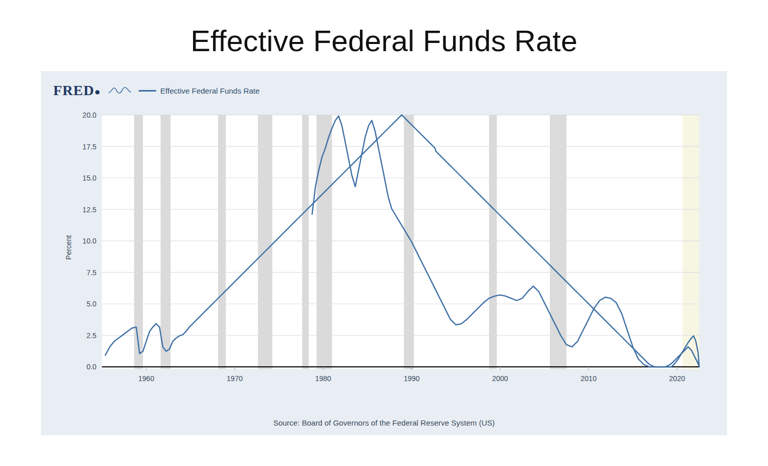Effective Federal Funds Rate
FRED● Effective Federal Funds Rate
Effective Federal Funds Rate, percent, 1955 to 2021 Line chart of the effective federal funds rate in percent. Values rise from about 1 percent in the mid 1950s, climb through the 1960s and 1970s, peak near 19 percent around 1981, then decline over following decades to near zero after 2008, rise to about 2.4 percent near 2019, and fall back to near zero by 2020. Vertical gray bands mark recessions. 20.0 17.5 15.0 12.5 10.0 7.5 5.0 2.5 0.0 Percent 1960 1970 1980 1990 2000 2010 2020
Source: Board of Governors of the Federal Reserve System (US)
Chart legend: Effective Federal Funds Rate. Vertical axis: Percent, from 0.0 to 20.0. Horizontal axis: years 1960 through 2020.